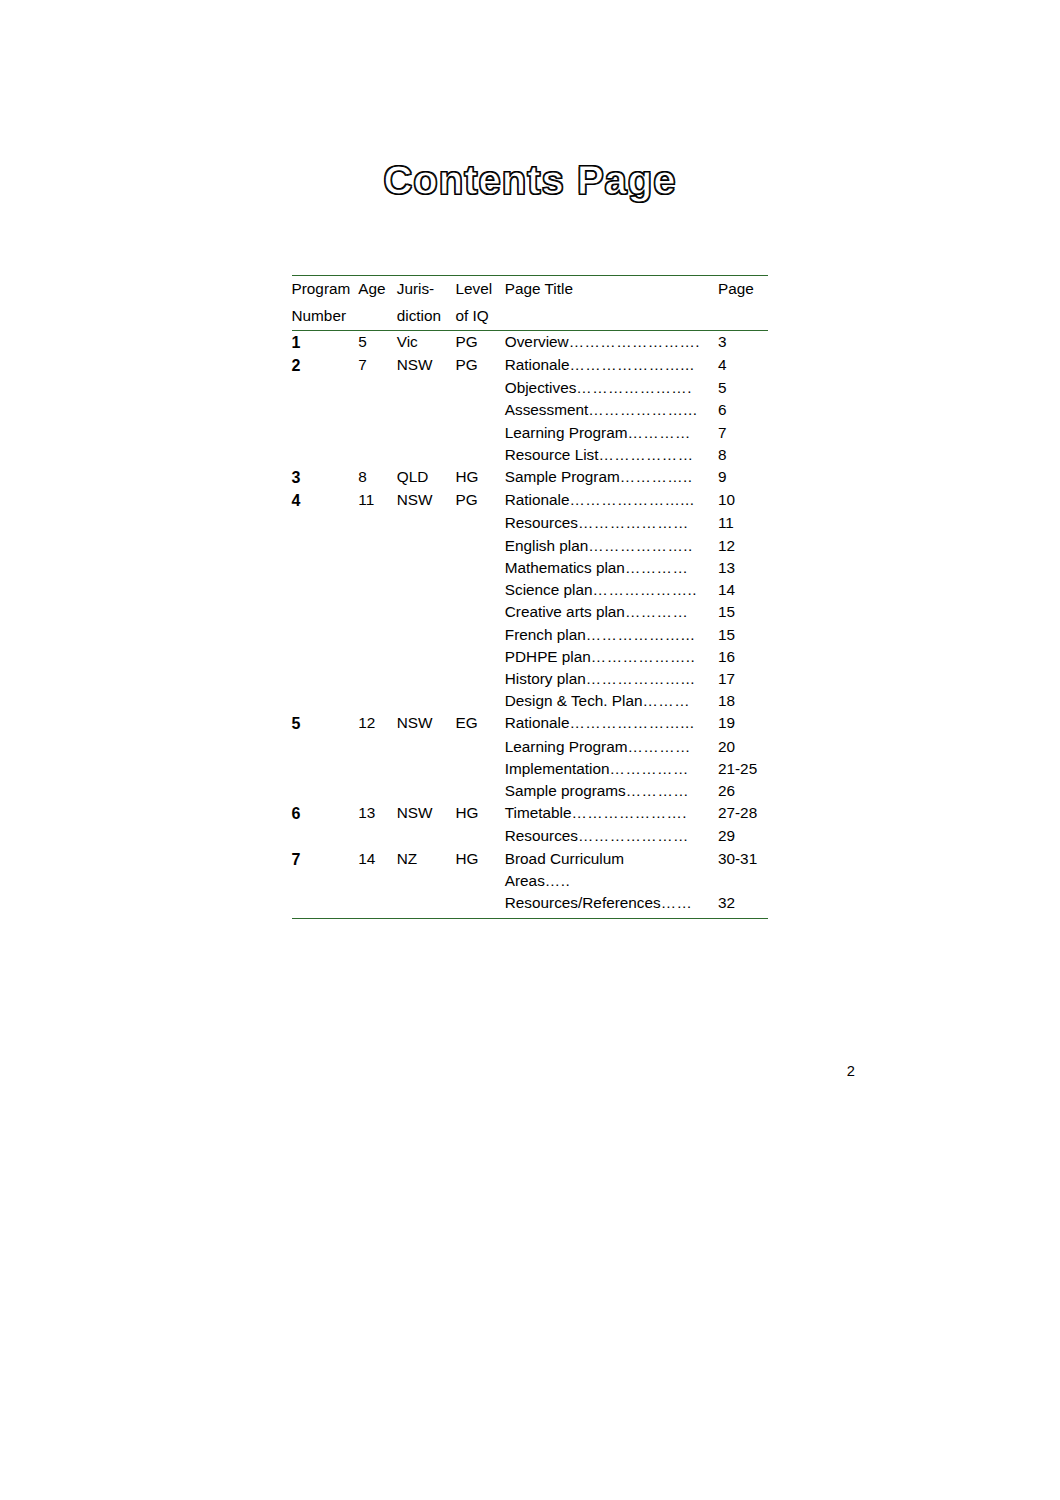Contents Page
| Program | Age | Juris- | Level | Page Title | Page |
| --- | --- | --- | --- | --- | --- |
| Number | | diction | of IQ | | |
| 1 | 5 | Vic | PG | Overview ……………………. | 3 |
| 2 | 7 | NSW | PG | Rationale …………………... | 4 |
| | | | | Objectives …………………. | 5 |
| | | | | Assessment ………………... | 6 |
| | | | | Learning Program ………… | 7 |
| | | | | Resource List ……………… | 8 |
| 3 | 8 | QLD | HG | Sample Program ………….. | 9 |
| 4 | 11 | NSW | PG | Rationale …………………... | 10 |
| | | | | Resources ………………… | 11 |
| | | | | English plan ……………….. | 12 |
| | | | | Mathematics plan ………… | 13 |
| | | | | Science plan ……………….. | 14 |
| | | | | Creative arts plan ………… | 15 |
| | | | | French plan ………………... | 15 |
| | | | | PDHPE plan ……………….. | 16 |
| | | | | History plan ………………... | 17 |
| | | | | Design & Tech. Plan ……… | 18 |
| 5 | 12 | NSW | EG | Rationale …………………... | 19 |
| | | | | Learning Program ………… | 20 |
| | | | | Implementation …………… | 21-25 |
| | | | | Sample programs ………… | 26 |
| 6 | 13 | NSW | HG | Timetable …………………. | 27-28 |
| | | | | Resources ………………… | 29 |
| 7 | 14 | NZ | HG | Broad Curriculum Areas ….. | 30-31 |
| | | | | Resources/References …… | 32 |
2